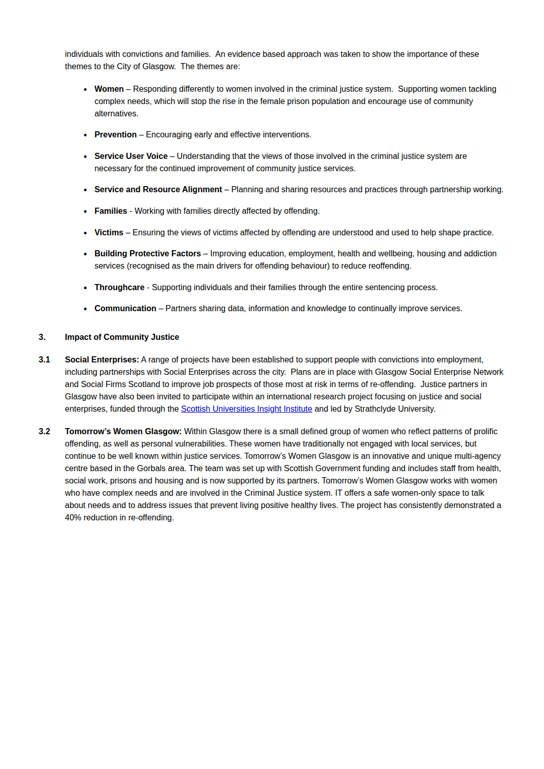individuals with convictions and families. An evidence based approach was taken to show the importance of these themes to the City of Glasgow. The themes are:
Women – Responding differently to women involved in the criminal justice system. Supporting women tackling complex needs, which will stop the rise in the female prison population and encourage use of community alternatives.
Prevention – Encouraging early and effective interventions.
Service User Voice – Understanding that the views of those involved in the criminal justice system are necessary for the continued improvement of community justice services.
Service and Resource Alignment – Planning and sharing resources and practices through partnership working.
Families - Working with families directly affected by offending.
Victims – Ensuring the views of victims affected by offending are understood and used to help shape practice.
Building Protective Factors – Improving education, employment, health and wellbeing, housing and addiction services (recognised as the main drivers for offending behaviour) to reduce reoffending.
Throughcare - Supporting individuals and their families through the entire sentencing process.
Communication – Partners sharing data, information and knowledge to continually improve services.
3. Impact of Community Justice
3.1
Social Enterprises: A range of projects have been established to support people with convictions into employment, including partnerships with Social Enterprises across the city. Plans are in place with Glasgow Social Enterprise Network and Social Firms Scotland to improve job prospects of those most at risk in terms of re-offending. Justice partners in Glasgow have also been invited to participate within an international research project focusing on justice and social enterprises, funded through the Scottish Universities Insight Institute and led by Strathclyde University.
3.2
Tomorrow’s Women Glasgow: Within Glasgow there is a small defined group of women who reflect patterns of prolific offending, as well as personal vulnerabilities. These women have traditionally not engaged with local services, but continue to be well known within justice services. Tomorrow’s Women Glasgow is an innovative and unique multi-agency centre based in the Gorbals area. The team was set up with Scottish Government funding and includes staff from health, social work, prisons and housing and is now supported by its partners. Tomorrow’s Women Glasgow works with women who have complex needs and are involved in the Criminal Justice system. IT offers a safe women-only space to talk about needs and to address issues that prevent living positive healthy lives. The project has consistently demonstrated a 40% reduction in re-offending.